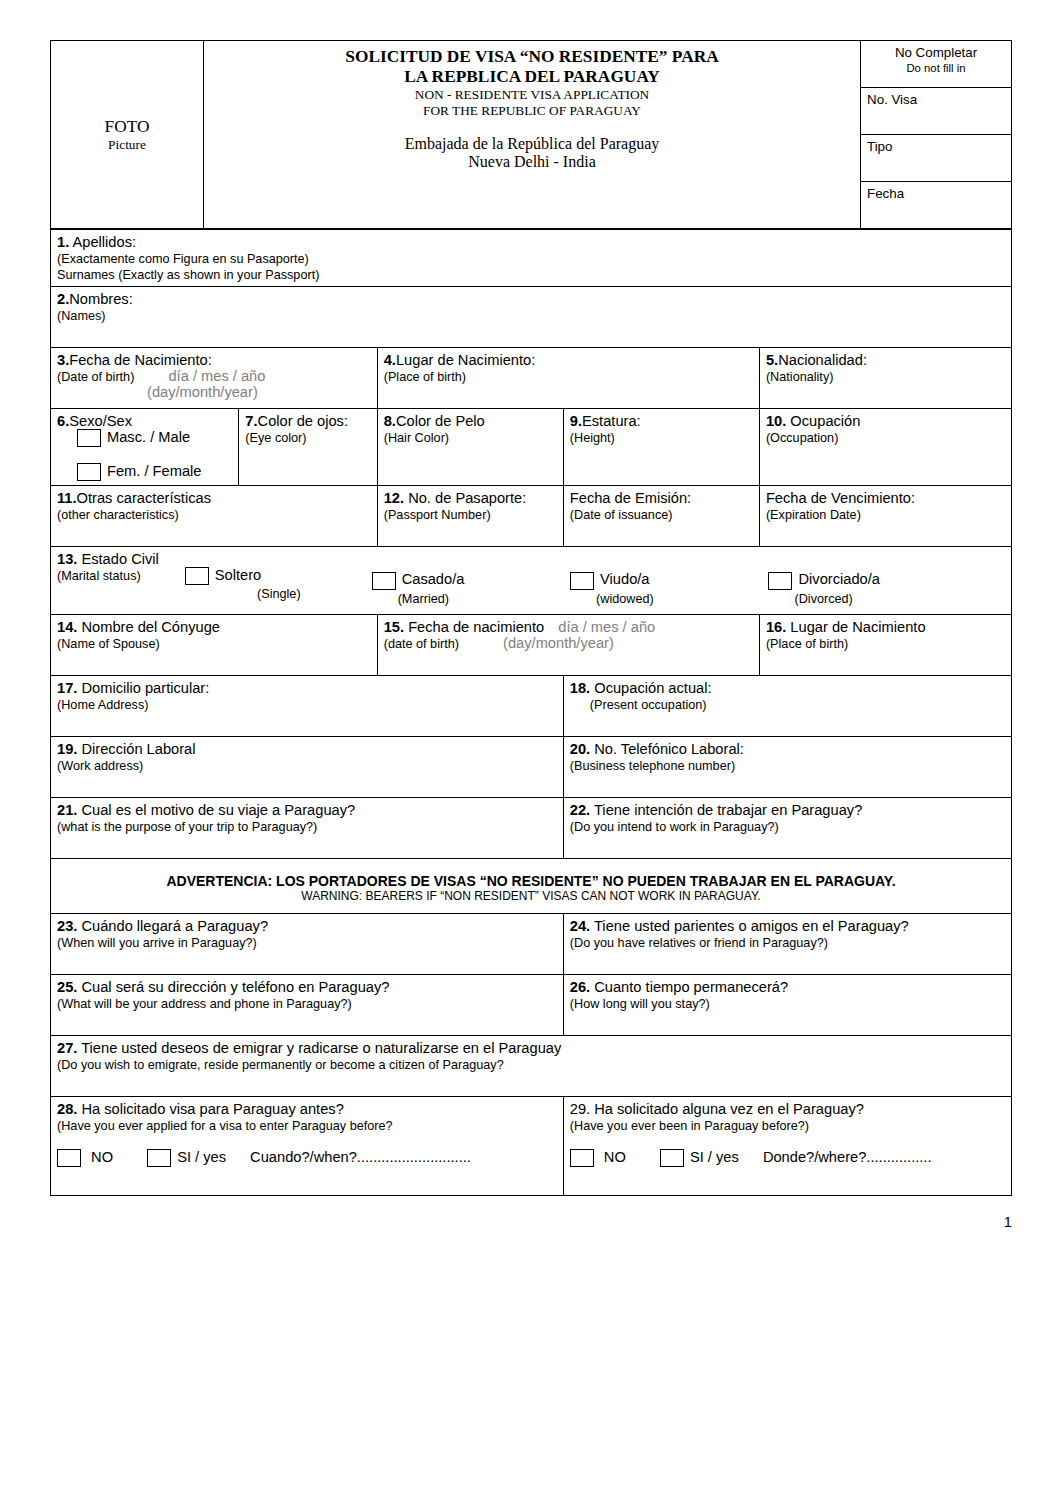| FOTO Picture | SOLICITUD DE VISA “NO RESIDENTE” PARA LA REPBLICA DEL PARAGUAY NON - RESIDENTE VISA APPLICATION FOR THE REPUBLIC OF PARAGUAY Embajada de la República del Paraguay Nueva Delhi - India | / No Completar Do not fill in / / No. Visa / / Tipo / / Fecha / |
| 1. Apellidos: (Exactamente como Figura en su Pasaporte) Surnames (Exactly as shown in your Passport) |
| 2. Nombres: (Names) |
| 3. Fecha de Nacimiento: (Date of birth) día / mes / año (day/month/year) | 4. Lugar de Nacimiento: (Place of birth) | 5. Nacionalidad: (Nationality) |
| 6. Sexo/Sex Masc. / Male Fem. / Female | 7. Color de ojos: (Eye color) | 8. Color de Pelo (Hair Color) | 9. Estatura: (Height) | 10. Ocupación (Occupation) |
| 11. Otras características (other characteristics) | 12. No. de Pasaporte: (Passport Number) | Fecha de Emisión: (Date of issuance) | Fecha de Vencimiento: (Expiration Date) |
| 13. Estado Civil (Marital status) Soltero (Single) / / Casado/a (Married) / Viudo/a (widowed) / Divorciado/a (Divorced) / |
| 14. Nombre del Cónyuge (Name of Spouse) | 15. Fecha de nacimiento día / mes / año (date of birth) (day/month/year) | 16. Lugar de Nacimiento (Place of birth) |
| 17. Domicilio particular: (Home Address) | 18. Ocupación actual: (Present occupation) |
| 19. Dirección Laboral (Work address) | 20. No. Telefónico Laboral: (Business telephone number) |
| 21. Cual es el motivo de su viaje a Paraguay? (what is the purpose of your trip to Paraguay?) | 22. Tiene intención de trabajar en Paraguay? (Do you intend to work in Paraguay?) |
| ADVERTENCIA: LOS PORTADORES DE VISAS “NO RESIDENTE” NO PUEDEN TRABAJAR EN EL PARAGUAY. WARNING: BEARERS IF “NON RESIDENT” VISAS CAN NOT WORK IN PARAGUAY. |
| 23. Cuándo llegará a Paraguay? (When will you arrive in Paraguay?) | 24. Tiene usted parientes o amigos en el Paraguay? (Do you have relatives or friend in Paraguay?) |
| 25. Cual será su dirección y teléfono en Paraguay? (What will be your address and phone in Paraguay?) | 26. Cuanto tiempo permanecerá? (How long will you stay?) |
| 27. Tiene usted deseos de emigrar y radicarse o naturalizarse en el Paraguay (Do you wish to emigrate, reside permanently or become a citizen of Paraguay? |
| 28. Ha solicitado visa para Paraguay antes? (Have you ever applied for a visa to enter Paraguay before? NO SI / yes Cuando?/when?............................ | 29. Ha solicitado alguna vez en el Paraguay? (Have you ever been in Paraguay before?) NO SI / yes Donde?/where?................ |
1